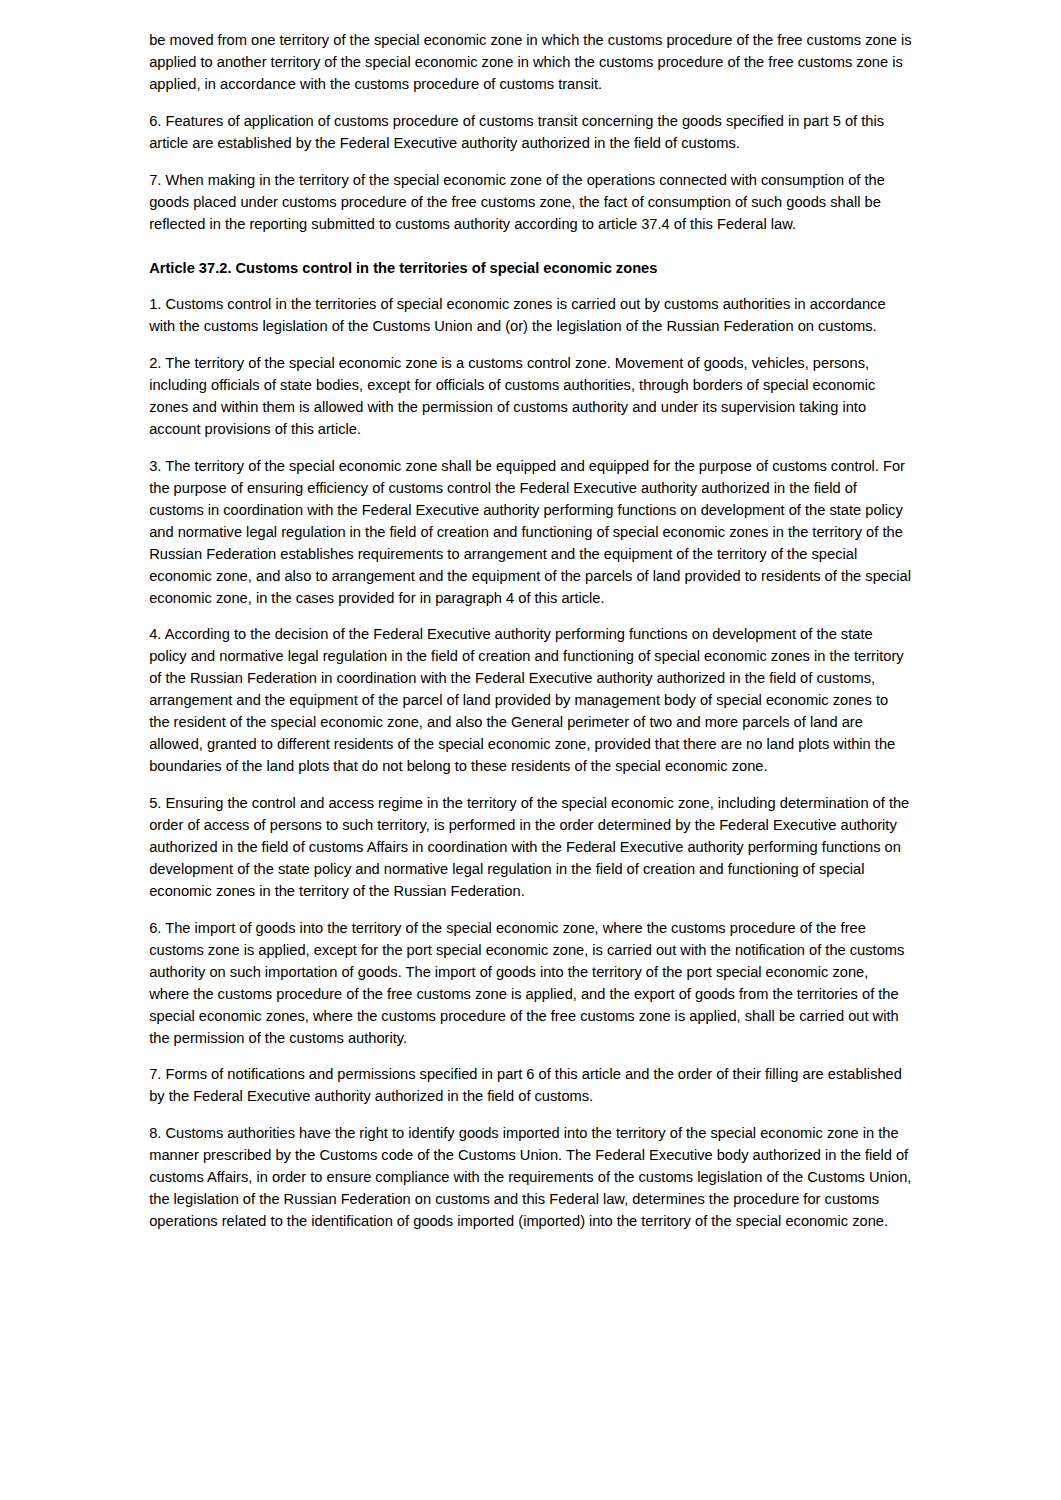be moved from one territory of the special economic zone in which the customs procedure of the free customs zone is applied to another territory of the special economic zone in which the customs procedure of the free customs zone is applied, in accordance with the customs procedure of customs transit.
6. Features of application of customs procedure of customs transit concerning the goods specified in part 5 of this article are established by the Federal Executive authority authorized in the field of customs.
7. When making in the territory of the special economic zone of the operations connected with consumption of the goods placed under customs procedure of the free customs zone, the fact of consumption of such goods shall be reflected in the reporting submitted to customs authority according to article 37.4 of this Federal law.
Article 37.2. Customs control in the territories of special economic zones
1. Customs control in the territories of special economic zones is carried out by customs authorities in accordance with the customs legislation of the Customs Union and (or) the legislation of the Russian Federation on customs.
2. The territory of the special economic zone is a customs control zone. Movement of goods, vehicles, persons, including officials of state bodies, except for officials of customs authorities, through borders of special economic zones and within them is allowed with the permission of customs authority and under its supervision taking into account provisions of this article.
3. The territory of the special economic zone shall be equipped and equipped for the purpose of customs control. For the purpose of ensuring efficiency of customs control the Federal Executive authority authorized in the field of customs in coordination with the Federal Executive authority performing functions on development of the state policy and normative legal regulation in the field of creation and functioning of special economic zones in the territory of the Russian Federation establishes requirements to arrangement and the equipment of the territory of the special economic zone, and also to arrangement and the equipment of the parcels of land provided to residents of the special economic zone, in the cases provided for in paragraph 4 of this article.
4. According to the decision of the Federal Executive authority performing functions on development of the state policy and normative legal regulation in the field of creation and functioning of special economic zones in the territory of the Russian Federation in coordination with the Federal Executive authority authorized in the field of customs, arrangement and the equipment of the parcel of land provided by management body of special economic zones to the resident of the special economic zone, and also the General perimeter of two and more parcels of land are allowed, granted to different residents of the special economic zone, provided that there are no land plots within the boundaries of the land plots that do not belong to these residents of the special economic zone.
5. Ensuring the control and access regime in the territory of the special economic zone, including determination of the order of access of persons to such territory, is performed in the order determined by the Federal Executive authority authorized in the field of customs Affairs in coordination with the Federal Executive authority performing functions on development of the state policy and normative legal regulation in the field of creation and functioning of special economic zones in the territory of the Russian Federation.
6. The import of goods into the territory of the special economic zone, where the customs procedure of the free customs zone is applied, except for the port special economic zone, is carried out with the notification of the customs authority on such importation of goods. The import of goods into the territory of the port special economic zone, where the customs procedure of the free customs zone is applied, and the export of goods from the territories of the special economic zones, where the customs procedure of the free customs zone is applied, shall be carried out with the permission of the customs authority.
7. Forms of notifications and permissions specified in part 6 of this article and the order of their filling are established by the Federal Executive authority authorized in the field of customs.
8. Customs authorities have the right to identify goods imported into the territory of the special economic zone in the manner prescribed by the Customs code of the Customs Union. The Federal Executive body authorized in the field of customs Affairs, in order to ensure compliance with the requirements of the customs legislation of the Customs Union, the legislation of the Russian Federation on customs and this Federal law, determines the procedure for customs operations related to the identification of goods imported (imported) into the territory of the special economic zone.